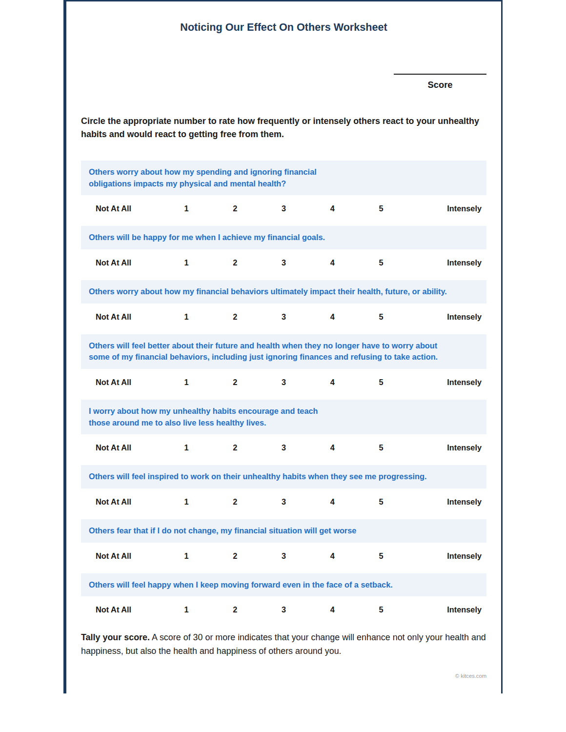Noticing Our Effect On Others Worksheet
Score
Circle the appropriate number to rate how frequently or intensely others react to your unhealthy habits and would react to getting free from them.
Others worry about how my spending and ignoring financial
obligations impacts my physical and mental health?
| Not At All | 1 | 2 | 3 | 4 | 5 | Intensely |
Others will be happy for me when I achieve my financial goals.
| Not At All | 1 | 2 | 3 | 4 | 5 | Intensely |
Others worry about how my financial behaviors ultimately impact their health, future, or ability.
| Not At All | 1 | 2 | 3 | 4 | 5 | Intensely |
Others will feel better about their future and health when they no longer have to worry about
some of my financial behaviors, including just ignoring finances and refusing to take action.
| Not At All | 1 | 2 | 3 | 4 | 5 | Intensely |
I worry about how my unhealthy habits encourage and teach
those around me to also live less healthy lives.
| Not At All | 1 | 2 | 3 | 4 | 5 | Intensely |
Others will feel inspired to work on their unhealthy habits when they see me progressing.
| Not At All | 1 | 2 | 3 | 4 | 5 | Intensely |
Others fear that if I do not change, my financial situation will get worse
| Not At All | 1 | 2 | 3 | 4 | 5 | Intensely |
Others will feel happy when I keep moving forward even in the face of a setback.
| Not At All | 1 | 2 | 3 | 4 | 5 | Intensely |
Tally your score. A score of 30 or more indicates that your change will enhance not only your health and happiness, but also the health and happiness of others around you.
© kitces.com